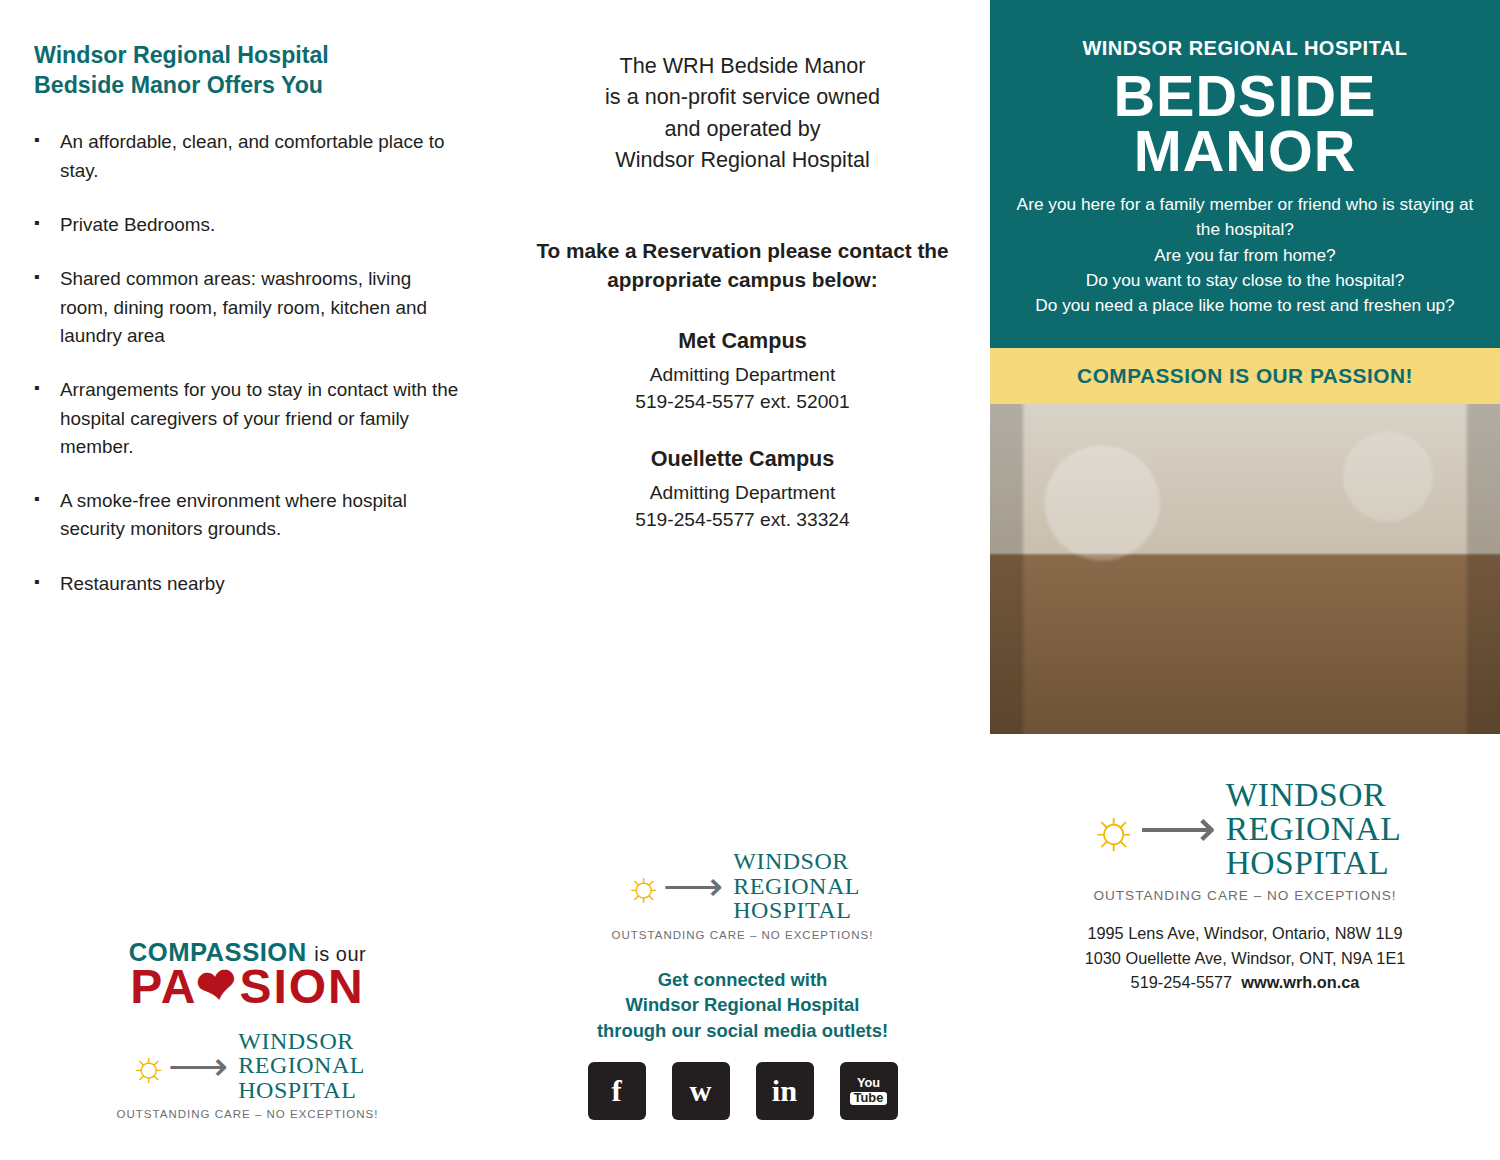Windsor Regional Hospital
Bedside Manor Offers You
An affordable, clean, and comfortable place to stay.
Private Bedrooms.
Shared common areas: washrooms, living room, dining room, family room, kitchen and laundry area
Arrangements for you to stay in contact with the hospital caregivers of your friend or family member.
A smoke-free environment where hospital security monitors grounds.
Restaurants nearby
COMPASSION is our
PA❤SION
☼⟶
WINDSOR
REGIONAL
HOSPITAL
OUTSTANDING CARE – NO EXCEPTIONS!
The WRH Bedside Manor
is a non-profit service owned
and operated by
Windsor Regional Hospital
To make a Reservation please contact the appropriate campus below:
Met Campus
Admitting Department
519-254-5577 ext. 52001
Ouellette Campus
Admitting Department
519-254-5577 ext. 33324
☼⟶
WINDSOR
REGIONAL
HOSPITAL
OUTSTANDING CARE – NO EXCEPTIONS!
Get connected with
Windsor Regional Hospital
through our social media outlets!
f
w
in
You Tube
WINDSOR REGIONAL HOSPITAL
BEDSIDE
MANOR
Are you here for a family member or friend who is staying at the hospital?
Are you far from home?
Do you want to stay close to the hospital?
Do you need a place like home to rest and freshen up?
COMPASSION IS OUR PASSION!
☼⟶
WINDSOR
REGIONAL
HOSPITAL
OUTSTANDING CARE – NO EXCEPTIONS!
1995 Lens Ave, Windsor, Ontario, N8W 1L9
1030 Ouellette Ave, Windsor, ONT, N9A 1E1
519-254-5577 www.wrh.on.ca